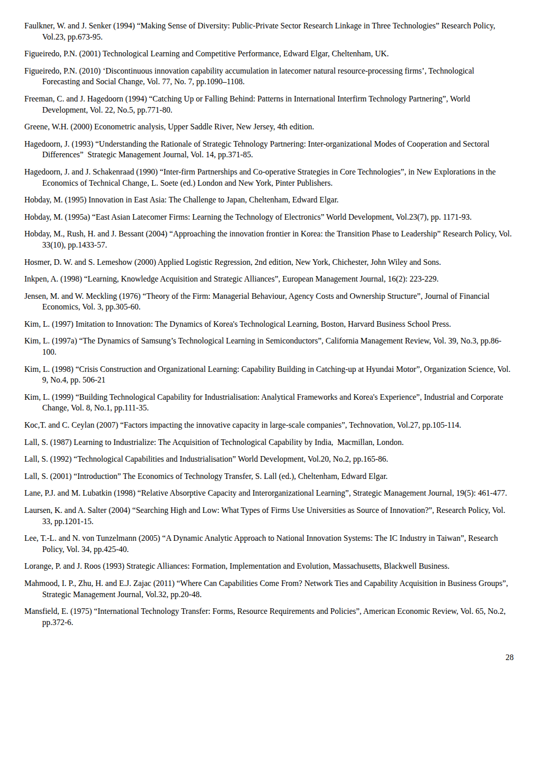Faulkner, W. and J. Senker (1994) “Making Sense of Diversity: Public-Private Sector Research Linkage in Three Technologies” Research Policy, Vol.23, pp.673-95.
Figueiredo, P.N. (2001) Technological Learning and Competitive Performance, Edward Elgar, Cheltenham, UK.
Figueiredo, P.N. (2010) ‘Discontinuous innovation capability accumulation in latecomer natural resource-processing firms’, Technological Forecasting and Social Change, Vol. 77, No. 7, pp.1090–1108.
Freeman, C. and J. Hagedoorn (1994) “Catching Up or Falling Behind: Patterns in International Interfirm Technology Partnering”, World Development, Vol. 22, No.5, pp.771-80.
Greene, W.H. (2000) Econometric analysis, Upper Saddle River, New Jersey, 4th edition.
Hagedoorn, J. (1993) “Understanding the Rationale of Strategic Tehnology Partnering: Inter-organizational Modes of Cooperation and Sectoral Differences” Strategic Management Journal, Vol. 14, pp.371-85.
Hagedoorn, J. and J. Schakenraad (1990) “Inter-firm Partnerships and Co-operative Strategies in Core Technologies”, in New Explorations in the Economics of Technical Change, L. Soete (ed.) London and New York, Pinter Publishers.
Hobday, M. (1995) Innovation in East Asia: The Challenge to Japan, Cheltenham, Edward Elgar.
Hobday, M. (1995a) “East Asian Latecomer Firms: Learning the Technology of Electronics” World Development, Vol.23(7), pp. 1171-93.
Hobday, M., Rush, H. and J. Bessant (2004) “Approaching the innovation frontier in Korea: the Transition Phase to Leadership” Research Policy, Vol. 33(10), pp.1433-57.
Hosmer, D. W. and S. Lemeshow (2000) Applied Logistic Regression, 2nd edition, New York, Chichester, John Wiley and Sons.
Inkpen, A. (1998) “Learning, Knowledge Acquisition and Strategic Alliances”, European Management Journal, 16(2): 223-229.
Jensen, M. and W. Meckling (1976) “Theory of the Firm: Managerial Behaviour, Agency Costs and Ownership Structure”, Journal of Financial Economics, Vol. 3, pp.305-60.
Kim, L. (1997) Imitation to Innovation: The Dynamics of Korea's Technological Learning, Boston, Harvard Business School Press.
Kim, L. (1997a) “The Dynamics of Samsung’s Technological Learning in Semiconductors”, California Management Review, Vol. 39, No.3, pp.86-100.
Kim, L. (1998) “Crisis Construction and Organizational Learning: Capability Building in Catching-up at Hyundai Motor”, Organization Science, Vol. 9, No.4, pp. 506-21
Kim, L. (1999) “Building Technological Capability for Industrialisation: Analytical Frameworks and Korea's Experience”, Industrial and Corporate Change, Vol. 8, No.1, pp.111-35.
Koc,T. and C. Ceylan (2007) “Factors impacting the innovative capacity in large-scale companies”, Technovation, Vol.27, pp.105-114.
Lall, S. (1987) Learning to Industrialize: The Acquisition of Technological Capability by India, Macmillan, London.
Lall, S. (1992) “Technological Capabilities and Industrialisation” World Development, Vol.20, No.2, pp.165-86.
Lall, S. (2001) “Introduction” The Economics of Technology Transfer, S. Lall (ed.), Cheltenham, Edward Elgar.
Lane, P.J. and M. Lubatkin (1998) “Relative Absorptive Capacity and Interorganizational Learning”, Strategic Management Journal, 19(5): 461-477.
Laursen, K. and A. Salter (2004) “Searching High and Low: What Types of Firms Use Universities as Source of Innovation?”, Research Policy, Vol. 33, pp.1201-15.
Lee, T.-L. and N. von Tunzelmann (2005) “A Dynamic Analytic Approach to National Innovation Systems: The IC Industry in Taiwan”, Research Policy, Vol. 34, pp.425-40.
Lorange, P. and J. Roos (1993) Strategic Alliances: Formation, Implementation and Evolution, Massachusetts, Blackwell Business.
Mahmood, I. P., Zhu, H. and E.J. Zajac (2011) “Where Can Capabilities Come From? Network Ties and Capability Acquisition in Business Groups”, Strategic Management Journal, Vol.32, pp.20-48.
Mansfield, E. (1975) “International Technology Transfer: Forms, Resource Requirements and Policies”, American Economic Review, Vol. 65, No.2, pp.372-6.
28